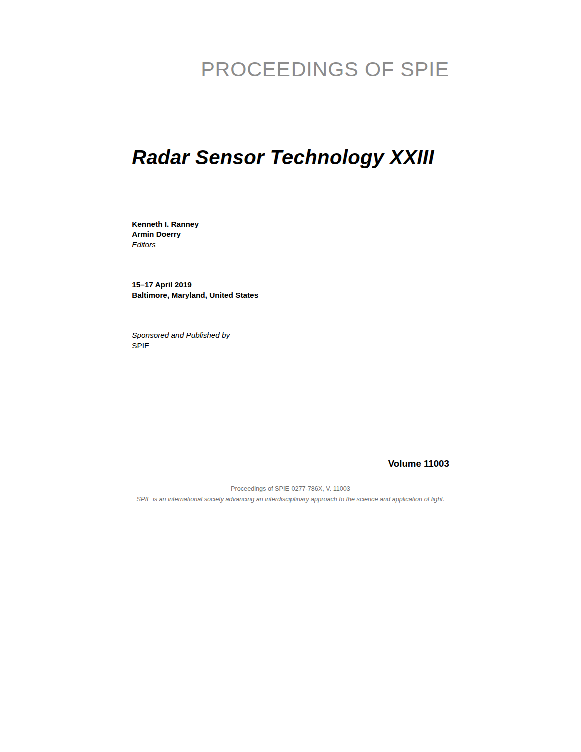PROCEEDINGS OF SPIE
Radar Sensor Technology XXIII
Kenneth I. Ranney
Armin Doerry
Editors
15–17 April 2019
Baltimore, Maryland, United States
Sponsored and Published by
SPIE
Volume 11003
Proceedings of SPIE 0277-786X, V. 11003
SPIE is an international society advancing an interdisciplinary approach to the science and application of light.